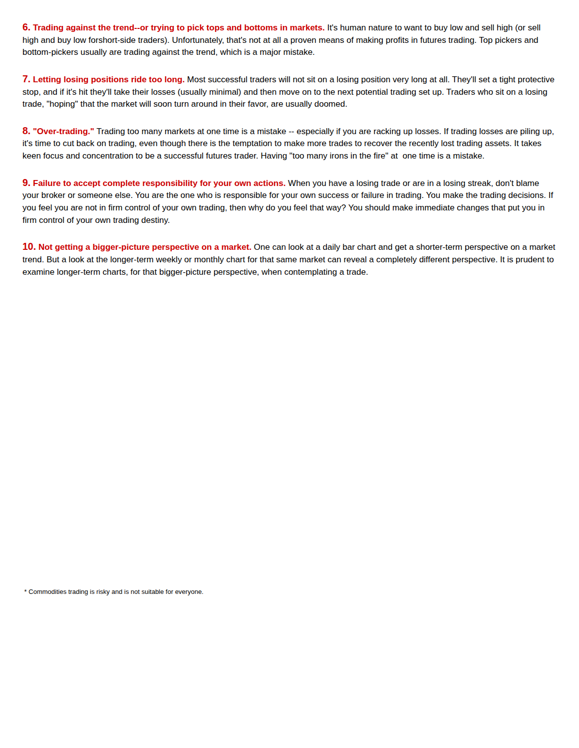6. Trading against the trend--or trying to pick tops and bottoms in markets. It's human nature to want to buy low and sell high (or sell high and buy low forshort-side traders). Unfortunately, that's not at all a proven means of making profits in futures trading. Top pickers and bottom-pickers usually are trading against the trend, which is a major mistake.
7. Letting losing positions ride too long. Most successful traders will not sit on a losing position very long at all. They'll set a tight protective stop, and if it's hit they'll take their losses (usually minimal) and then move on to the next potential trading set up. Traders who sit on a losing trade, "hoping" that the market will soon turn around in their favor, are usually doomed.
8. "Over-trading." Trading too many markets at one time is a mistake -- especially if you are racking up losses. If trading losses are piling up, it's time to cut back on trading, even though there is the temptation to make more trades to recover the recently lost trading assets. It takes keen focus and concentration to be a successful futures trader. Having "too many irons in the fire" at one time is a mistake.
9. Failure to accept complete responsibility for your own actions. When you have a losing trade or are in a losing streak, don't blame your broker or someone else. You are the one who is responsible for your own success or failure in trading. You make the trading decisions. If you feel you are not in firm control of your own trading, then why do you feel that way? You should make immediate changes that put you in firm control of your own trading destiny.
10. Not getting a bigger-picture perspective on a market. One can look at a daily bar chart and get a shorter-term perspective on a market trend. But a look at the longer-term weekly or monthly chart for that same market can reveal a completely different perspective. It is prudent to examine longer-term charts, for that bigger-picture perspective, when contemplating a trade.
* Commodities trading is risky and is not suitable for everyone.